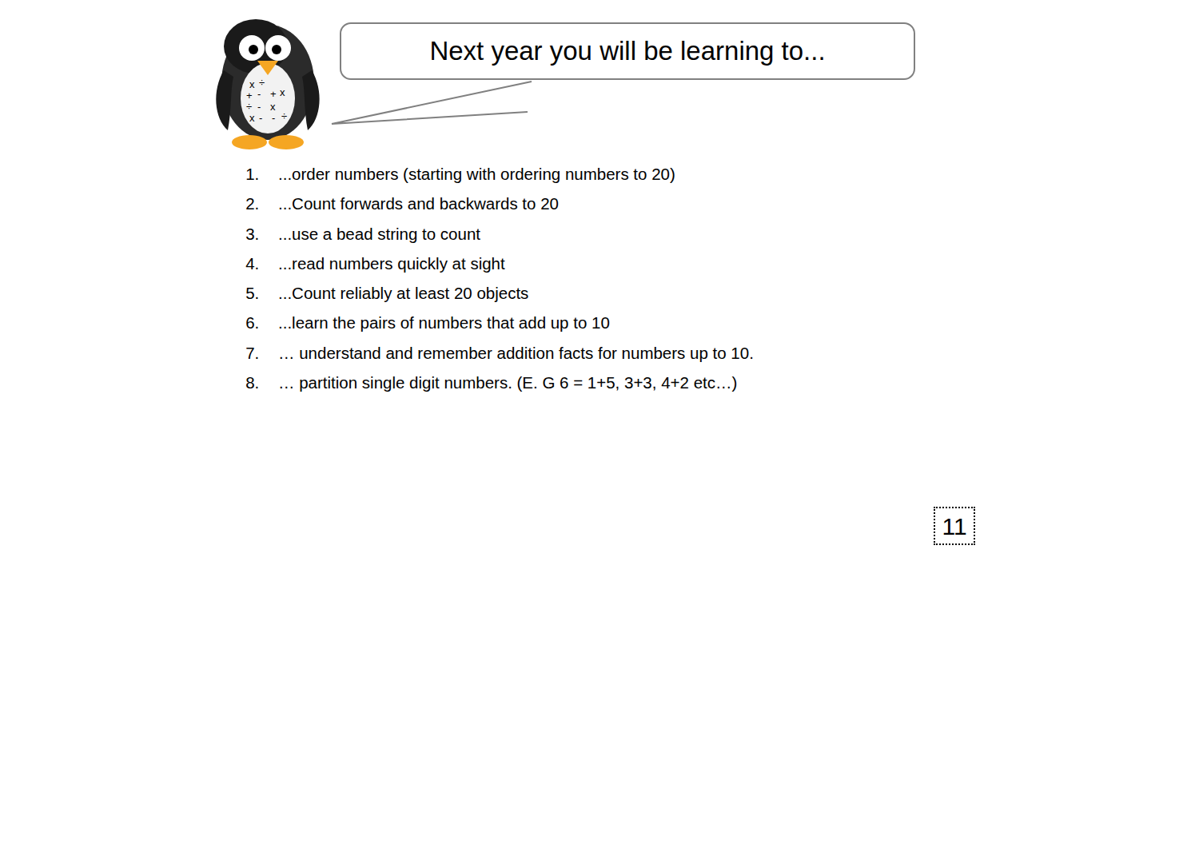x ÷ + - + x ÷ - x x - - ÷
Next year you will be learning to...
...order numbers (starting with ordering numbers to 20)
...Count forwards and backwards to 20
...use a bead string to count
...read numbers quickly at sight
...Count reliably at least 20 objects
...learn the pairs of numbers that add up to 10
… understand and remember addition facts for numbers up to 10.
… partition single digit numbers. (E. G 6 = 1+5, 3+3, 4+2 etc…)
11